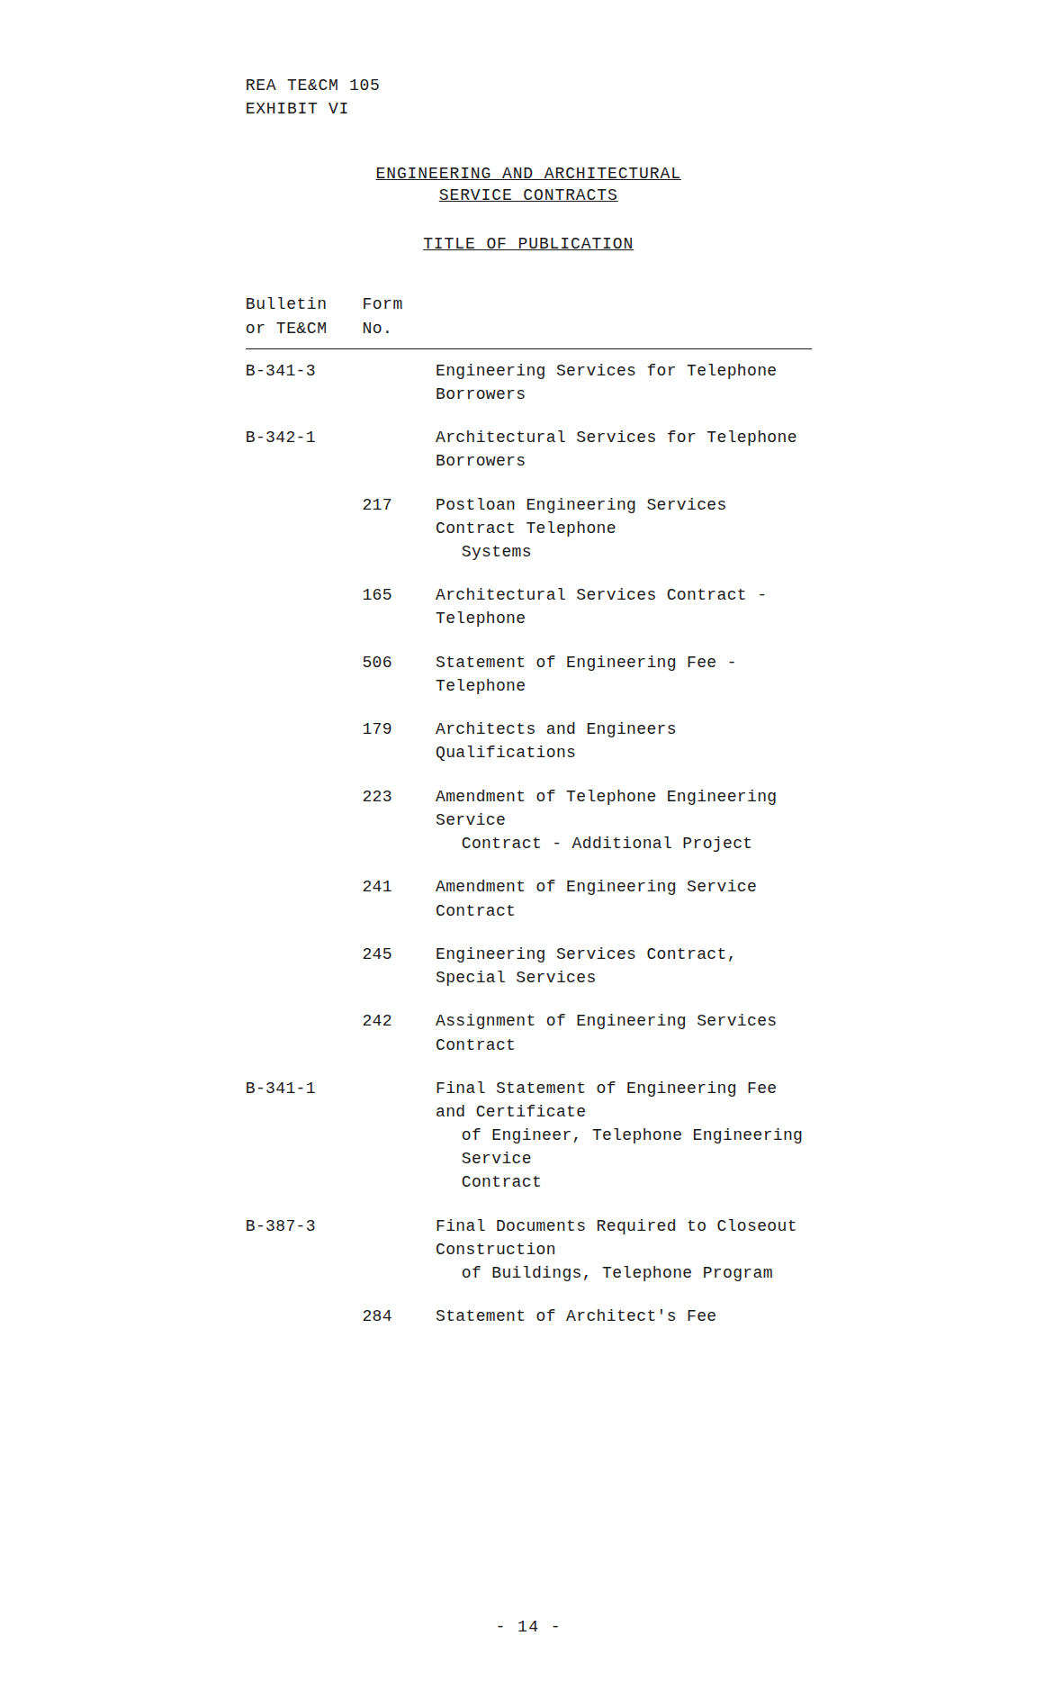REA TE&CM 105
EXHIBIT VI
ENGINEERING AND ARCHITECTURAL SERVICE CONTRACTS
TITLE OF PUBLICATION
| Bulletin or TE&CM | Form No. | |
| --- | --- | --- |
| B-341-3 | | Engineering Services for Telephone Borrowers |
| B-342-1 | | Architectural Services for Telephone Borrowers |
| | 217 | Postloan Engineering Services Contract Telephone Systems |
| | 165 | Architectural Services Contract - Telephone |
| | 506 | Statement of Engineering Fee - Telephone |
| | 179 | Architects and Engineers Qualifications |
| | 223 | Amendment of Telephone Engineering Service Contract - Additional Project |
| | 241 | Amendment of Engineering Service Contract |
| | 245 | Engineering Services Contract, Special Services |
| | 242 | Assignment of Engineering Services Contract |
| B-341-1 | | Final Statement of Engineering Fee and Certificate of Engineer, Telephone Engineering Service Contract |
| B-387-3 | | Final Documents Required to Closeout Construction of Buildings, Telephone Program |
| | 284 | Statement of Architect's Fee |
- 14 -